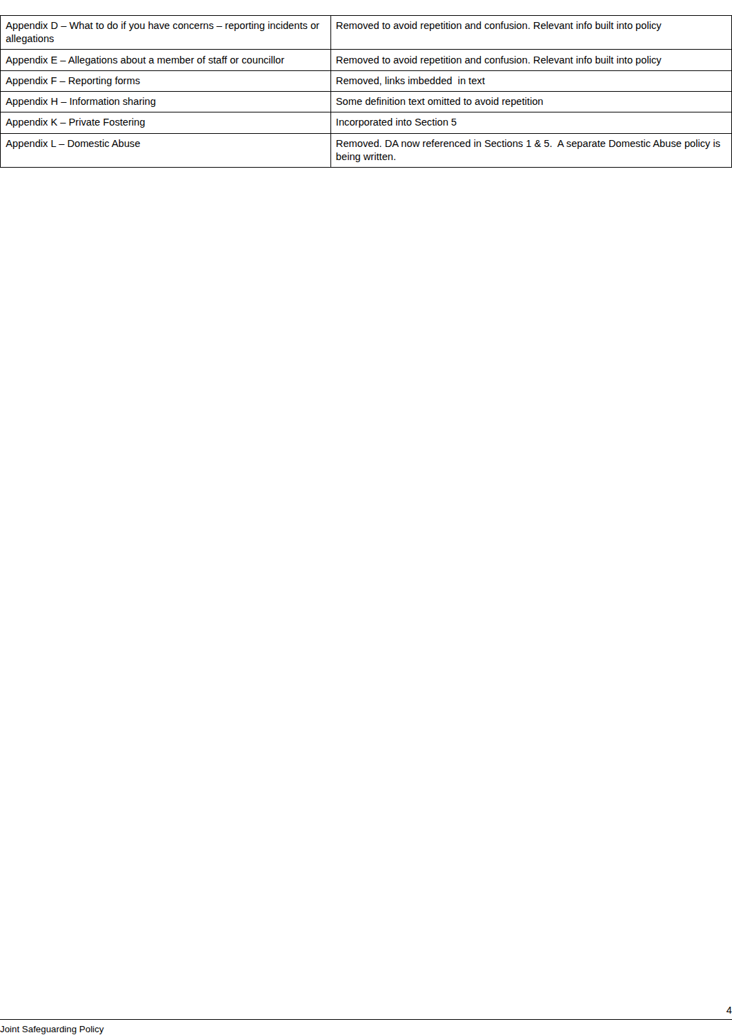| Appendix D – What to do if you have concerns – reporting incidents or allegations | Removed to avoid repetition and confusion. Relevant info built into policy |
| Appendix E – Allegations about a member of staff or councillor | Removed to avoid repetition and confusion. Relevant info built into policy |
| Appendix F – Reporting forms | Removed, links imbedded in text |
| Appendix H – Information sharing | Some definition text omitted to avoid repetition |
| Appendix K – Private Fostering | Incorporated into Section 5 |
| Appendix L – Domestic Abuse | Removed. DA now referenced in Sections 1 & 5. A separate Domestic Abuse policy is being written. |
4
Joint Safeguarding Policy